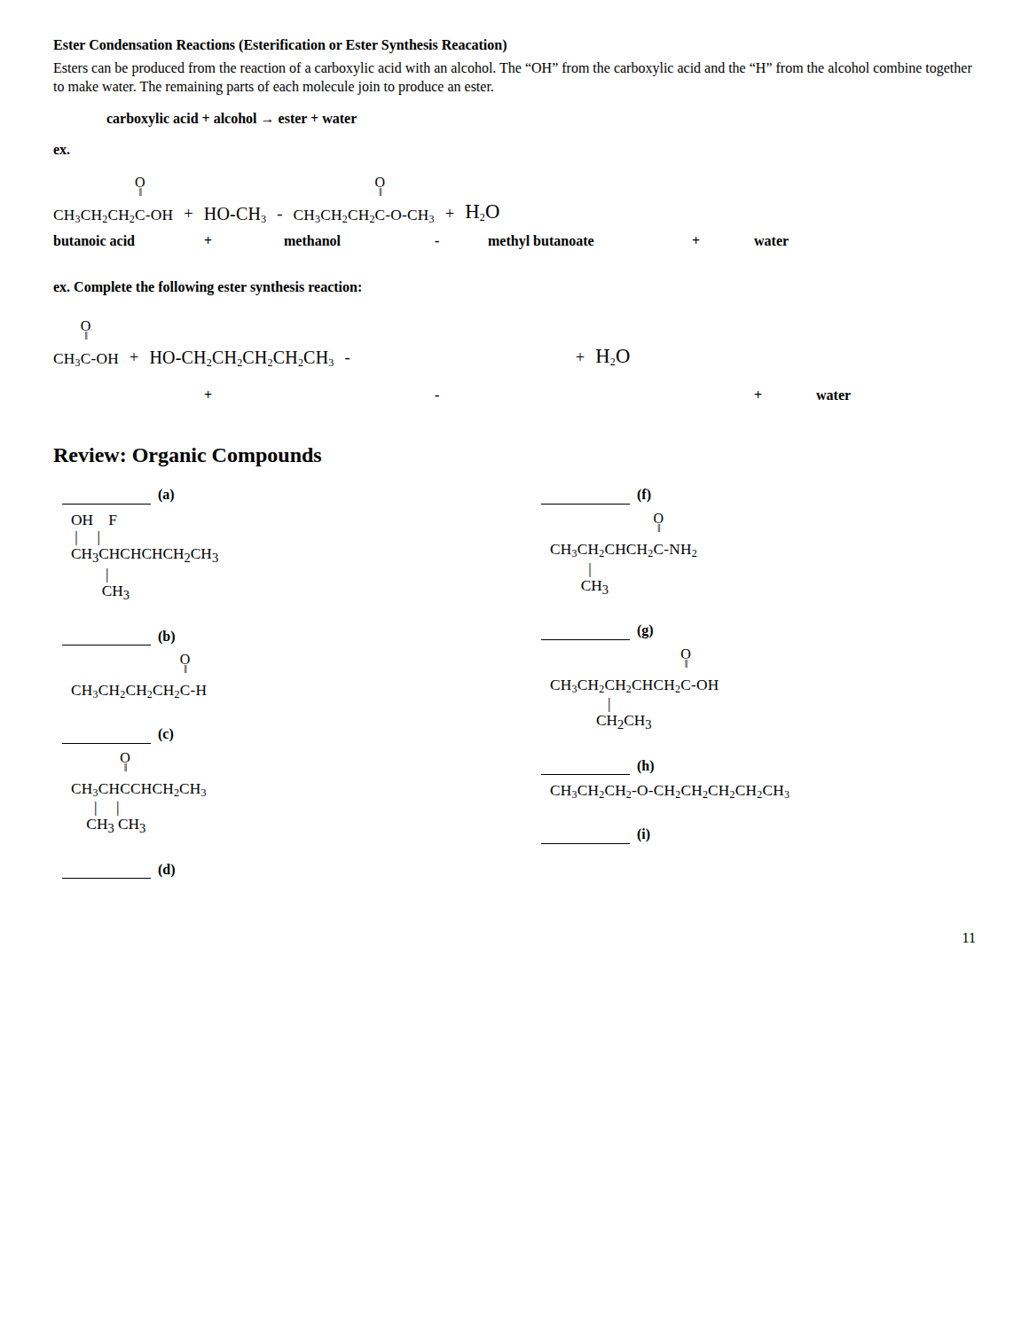Ester Condensation Reactions (Esterification or Ester Synthesis Reacation)
Esters can be produced from the reaction of a carboxylic acid with an alcohol. The “OH” from the carboxylic acid and the “H” from the alcohol combine together to make water. The remaining parts of each molecule join to produce an ester.
carboxylic acid + alcohol → ester + water
ex.
CH3CH2CH2O‖C-OH + HO-CH3 - CH3CH2CH2O‖C-O-CH3 + H2O
butanoic acid + methanol - methyl butanoate + water
ex. Complete the following ester synthesis reaction:
CH3O‖C-OH + HO-CH2CH2CH2CH2CH3 - + H2O
+ - + water
Review: Organic Compounds
(a)
OH F | | CH3CHCHCHCH2CH3 | CH3
(b)
CH3CH2CH2CH2O‖C-H
(c)
CH3CHO‖CCHCH2CH3 | | CH3 CH3
(d)
(f)
CH3CH2CHCH2O‖C-NH2 | CH3
(g)
CH3CH2CH2CHCH2O‖C-OH | CH2CH3
(h)
CH3CH2CH2-O-CH2CH2CH2CH2CH3
(i)
11